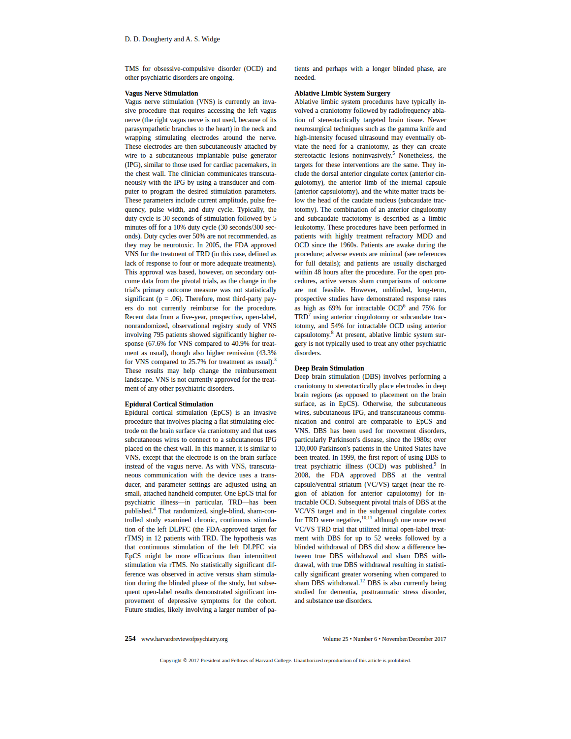D. D. Dougherty and A. S. Widge
TMS for obsessive-compulsive disorder (OCD) and other psychiatric disorders are ongoing.
Vagus Nerve Stimulation
Vagus nerve stimulation (VNS) is currently an invasive procedure that requires accessing the left vagus nerve (the right vagus nerve is not used, because of its parasympathetic branches to the heart) in the neck and wrapping stimulating electrodes around the nerve. These electrodes are then subcutaneously attached by wire to a subcutaneous implantable pulse generator (IPG), similar to those used for cardiac pacemakers, in the chest wall. The clinician communicates transcutaneously with the IPG by using a transducer and computer to program the desired stimulation parameters. These parameters include current amplitude, pulse frequency, pulse width, and duty cycle. Typically, the duty cycle is 30 seconds of stimulation followed by 5 minutes off for a 10% duty cycle (30 seconds/300 seconds). Duty cycles over 50% are not recommended, as they may be neurotoxic. In 2005, the FDA approved VNS for the treatment of TRD (in this case, defined as lack of response to four or more adequate treatments). This approval was based, however, on secondary outcome data from the pivotal trials, as the change in the trial's primary outcome measure was not statistically significant (p = .06). Therefore, most third-party payers do not currently reimburse for the procedure. Recent data from a five-year, prospective, open-label, nonrandomized, observational registry study of VNS involving 795 patients showed significantly higher response (67.6% for VNS compared to 40.9% for treatment as usual), though also higher remission (43.3% for VNS compared to 25.7% for treatment as usual).3 These results may help change the reimbursement landscape. VNS is not currently approved for the treatment of any other psychiatric disorders.
Epidural Cortical Stimulation
Epidural cortical stimulation (EpCS) is an invasive procedure that involves placing a flat stimulating electrode on the brain surface via craniotomy and that uses subcutaneous wires to connect to a subcutaneous IPG placed on the chest wall. In this manner, it is similar to VNS, except that the electrode is on the brain surface instead of the vagus nerve. As with VNS, transcutaneous communication with the device uses a transducer, and parameter settings are adjusted using an small, attached handheld computer. One EpCS trial for psychiatric illness—in particular, TRD—has been published.4 That randomized, single-blind, sham-controlled study examined chronic, continuous stimulation of the left DLPFC (the FDA-approved target for rTMS) in 12 patients with TRD. The hypothesis was that continuous stimulation of the left DLPFC via EpCS might be more efficacious than intermittent stimulation via rTMS. No statistically significant difference was observed in active versus sham stimulation during the blinded phase of the study, but subsequent open-label results demonstrated significant improvement of depressive symptoms for the cohort. Future studies, likely involving a larger number of patients and perhaps with a longer blinded phase, are needed.
Ablative Limbic System Surgery
Ablative limbic system procedures have typically involved a craniotomy followed by radiofrequency ablation of stereotactically targeted brain tissue. Newer neurosurgical techniques such as the gamma knife and high-intensity focused ultrasound may eventually obviate the need for a craniotomy, as they can create stereotactic lesions noninvasively.5 Nonetheless, the targets for these interventions are the same. They include the dorsal anterior cingulate cortex (anterior cingulotomy), the anterior limb of the internal capsule (anterior capsulotomy), and the white matter tracts below the head of the caudate nucleus (subcaudate tractotomy). The combination of an anterior cingulotomy and subcaudate tractotomy is described as a limbic leukotomy. These procedures have been performed in patients with highly treatment refractory MDD and OCD since the 1960s. Patients are awake during the procedure; adverse events are minimal (see references for full details); and patients are usually discharged within 48 hours after the procedure. For the open procedures, active versus sham comparisons of outcome are not feasible. However, unblinded, long-term, prospective studies have demonstrated response rates as high as 69% for intractable OCD6 and 75% for TRD7 using anterior cingulotomy or subcaudate tractotomy, and 54% for intractable OCD using anterior capsulotomy.8 At present, ablative limbic system surgery is not typically used to treat any other psychiatric disorders.
Deep Brain Stimulation
Deep brain stimulation (DBS) involves performing a craniotomy to stereotactically place electrodes in deep brain regions (as opposed to placement on the brain surface, as in EpCS). Otherwise, the subcutaneous wires, subcutaneous IPG, and transcutaneous communication and control are comparable to EpCS and VNS. DBS has been used for movement disorders, particularly Parkinson's disease, since the 1980s; over 130,000 Parkinson's patients in the United States have been treated. In 1999, the first report of using DBS to treat psychiatric illness (OCD) was published.9 In 2008, the FDA approved DBS at the ventral capsule/ventral striatum (VC/VS) target (near the region of ablation for anterior capulotomy) for intractable OCD. Subsequent pivotal trials of DBS at the VC/VS target and in the subgenual cingulate cortex for TRD were negative,10,11 although one more recent VC/VS TRD trial that utilized initial open-label treatment with DBS for up to 52 weeks followed by a blinded withdrawal of DBS did show a difference between true DBS withdrawal and sham DBS withdrawal, with true DBS withdrawal resulting in statistically significant greater worsening when compared to sham DBS withdrawal.12 DBS is also currently being studied for dementia, posttraumatic stress disorder, and substance use disorders.
254 www.harvardreviewofpsychiatry.org Volume 25 • Number 6 • November/December 2017
Copyright © 2017 President and Fellows of Harvard College. Unauthorized reproduction of this article is prohibited.